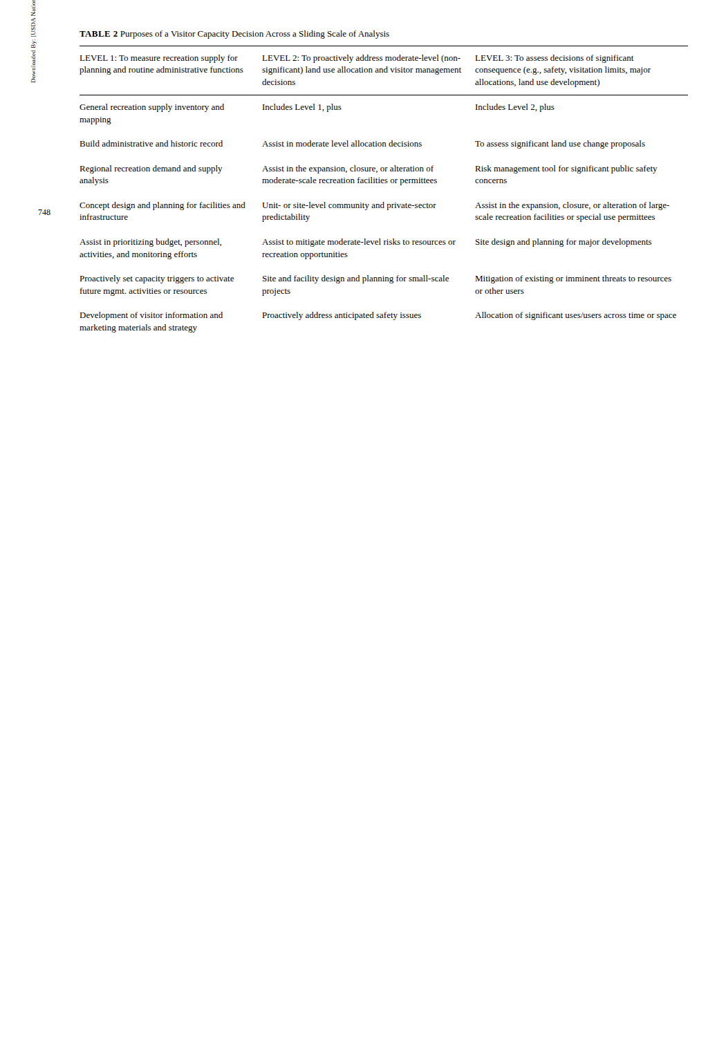Downloaded By: [USDA National Agricultural Library] At: 15:25 13 July 2010
748
TABLE 2 Purposes of a Visitor Capacity Decision Across a Sliding Scale of Analysis
| LEVEL 1: To measure recreation supply for planning and routine administrative functions | LEVEL 2: To proactively address moderate-level (non-significant) land use allocation and visitor management decisions | LEVEL 3: To assess decisions of significant consequence (e.g., safety, visitation limits, major allocations, land use development) |
| --- | --- | --- |
| General recreation supply inventory and mapping | Includes Level 1, plus | Includes Level 2, plus |
| Build administrative and historic record | Assist in moderate level allocation decisions | To assess significant land use change proposals |
| Regional recreation demand and supply analysis | Assist in the expansion, closure, or alteration of moderate-scale recreation facilities or permittees | Risk management tool for significant public safety concerns |
| Concept design and planning for facilities and infrastructure | Unit- or site-level community and private-sector predictability | Assist in the expansion, closure, or alteration of large-scale recreation facilities or special use permittees |
| Assist in prioritizing budget, personnel, activities, and monitoring efforts | Assist to mitigate moderate-level risks to resources or recreation opportunities | Site design and planning for major developments |
| Proactively set capacity triggers to activate future mgmt. activities or resources | Site and facility design and planning for small-scale projects | Mitigation of existing or imminent threats to resources or other users |
| Development of visitor information and marketing materials and strategy | Proactively address anticipated safety issues | Allocation of significant uses/users across time or space |